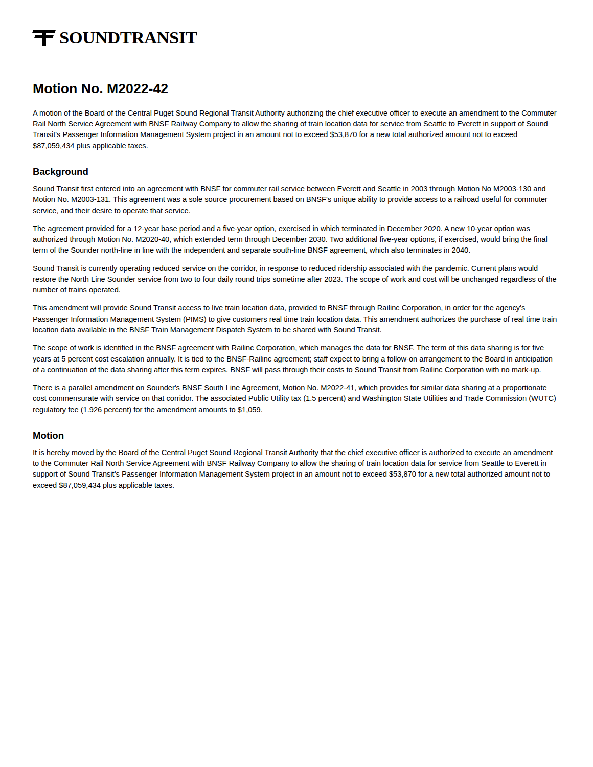SOUNDTRANSIT
Motion No. M2022-42
A motion of the Board of the Central Puget Sound Regional Transit Authority authorizing the chief executive officer to execute an amendment to the Commuter Rail North Service Agreement with BNSF Railway Company to allow the sharing of train location data for service from Seattle to Everett in support of Sound Transit's Passenger Information Management System project in an amount not to exceed $53,870 for a new total authorized amount not to exceed $87,059,434 plus applicable taxes.
Background
Sound Transit first entered into an agreement with BNSF for commuter rail service between Everett and Seattle in 2003 through Motion No M2003-130 and Motion No. M2003-131. This agreement was a sole source procurement based on BNSF's unique ability to provide access to a railroad useful for commuter service, and their desire to operate that service.
The agreement provided for a 12-year base period and a five-year option, exercised in which terminated in December 2020. A new 10-year option was authorized through Motion No. M2020-40, which extended term through December 2030. Two additional five-year options, if exercised, would bring the final term of the Sounder north-line in line with the independent and separate south-line BNSF agreement, which also terminates in 2040.
Sound Transit is currently operating reduced service on the corridor, in response to reduced ridership associated with the pandemic. Current plans would restore the North Line Sounder service from two to four daily round trips sometime after 2023. The scope of work and cost will be unchanged regardless of the number of trains operated.
This amendment will provide Sound Transit access to live train location data, provided to BNSF through Railinc Corporation, in order for the agency's Passenger Information Management System (PIMS) to give customers real time train location data. This amendment authorizes the purchase of real time train location data available in the BNSF Train Management Dispatch System to be shared with Sound Transit.
The scope of work is identified in the BNSF agreement with Railinc Corporation, which manages the data for BNSF. The term of this data sharing is for five years at 5 percent cost escalation annually. It is tied to the BNSF-Railinc agreement; staff expect to bring a follow-on arrangement to the Board in anticipation of a continuation of the data sharing after this term expires. BNSF will pass through their costs to Sound Transit from Railinc Corporation with no mark-up.
There is a parallel amendment on Sounder's BNSF South Line Agreement, Motion No. M2022-41, which provides for similar data sharing at a proportionate cost commensurate with service on that corridor. The associated Public Utility tax (1.5 percent) and Washington State Utilities and Trade Commission (WUTC) regulatory fee (1.926 percent) for the amendment amounts to $1,059.
Motion
It is hereby moved by the Board of the Central Puget Sound Regional Transit Authority that the chief executive officer is authorized to execute an amendment to the Commuter Rail North Service Agreement with BNSF Railway Company to allow the sharing of train location data for service from Seattle to Everett in support of Sound Transit's Passenger Information Management System project in an amount not to exceed $53,870 for a new total authorized amount not to exceed $87,059,434 plus applicable taxes.